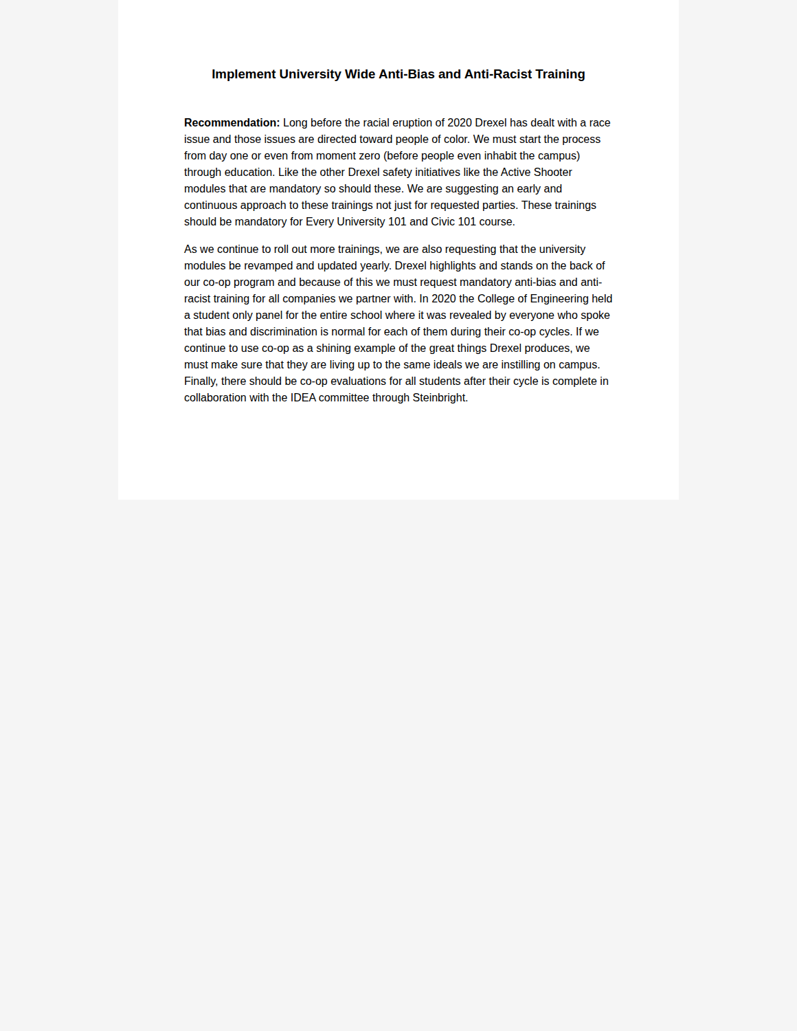Implement University Wide Anti-Bias and Anti-Racist Training
Recommendation: Long before the racial eruption of 2020 Drexel has dealt with a race issue and those issues are directed toward people of color. We must start the process from day one or even from moment zero (before people even inhabit the campus) through education. Like the other Drexel safety initiatives like the Active Shooter modules that are mandatory so should these. We are suggesting an early and continuous approach to these trainings not just for requested parties. These trainings should be mandatory for Every University 101 and Civic 101 course.
As we continue to roll out more trainings, we are also requesting that the university modules be revamped and updated yearly. Drexel highlights and stands on the back of our co-op program and because of this we must request mandatory anti-bias and anti-racist training for all companies we partner with. In 2020 the College of Engineering held a student only panel for the entire school where it was revealed by everyone who spoke that bias and discrimination is normal for each of them during their co-op cycles. If we continue to use co-op as a shining example of the great things Drexel produces, we must make sure that they are living up to the same ideals we are instilling on campus. Finally, there should be co-op evaluations for all students after their cycle is complete in collaboration with the IDEA committee through Steinbright.